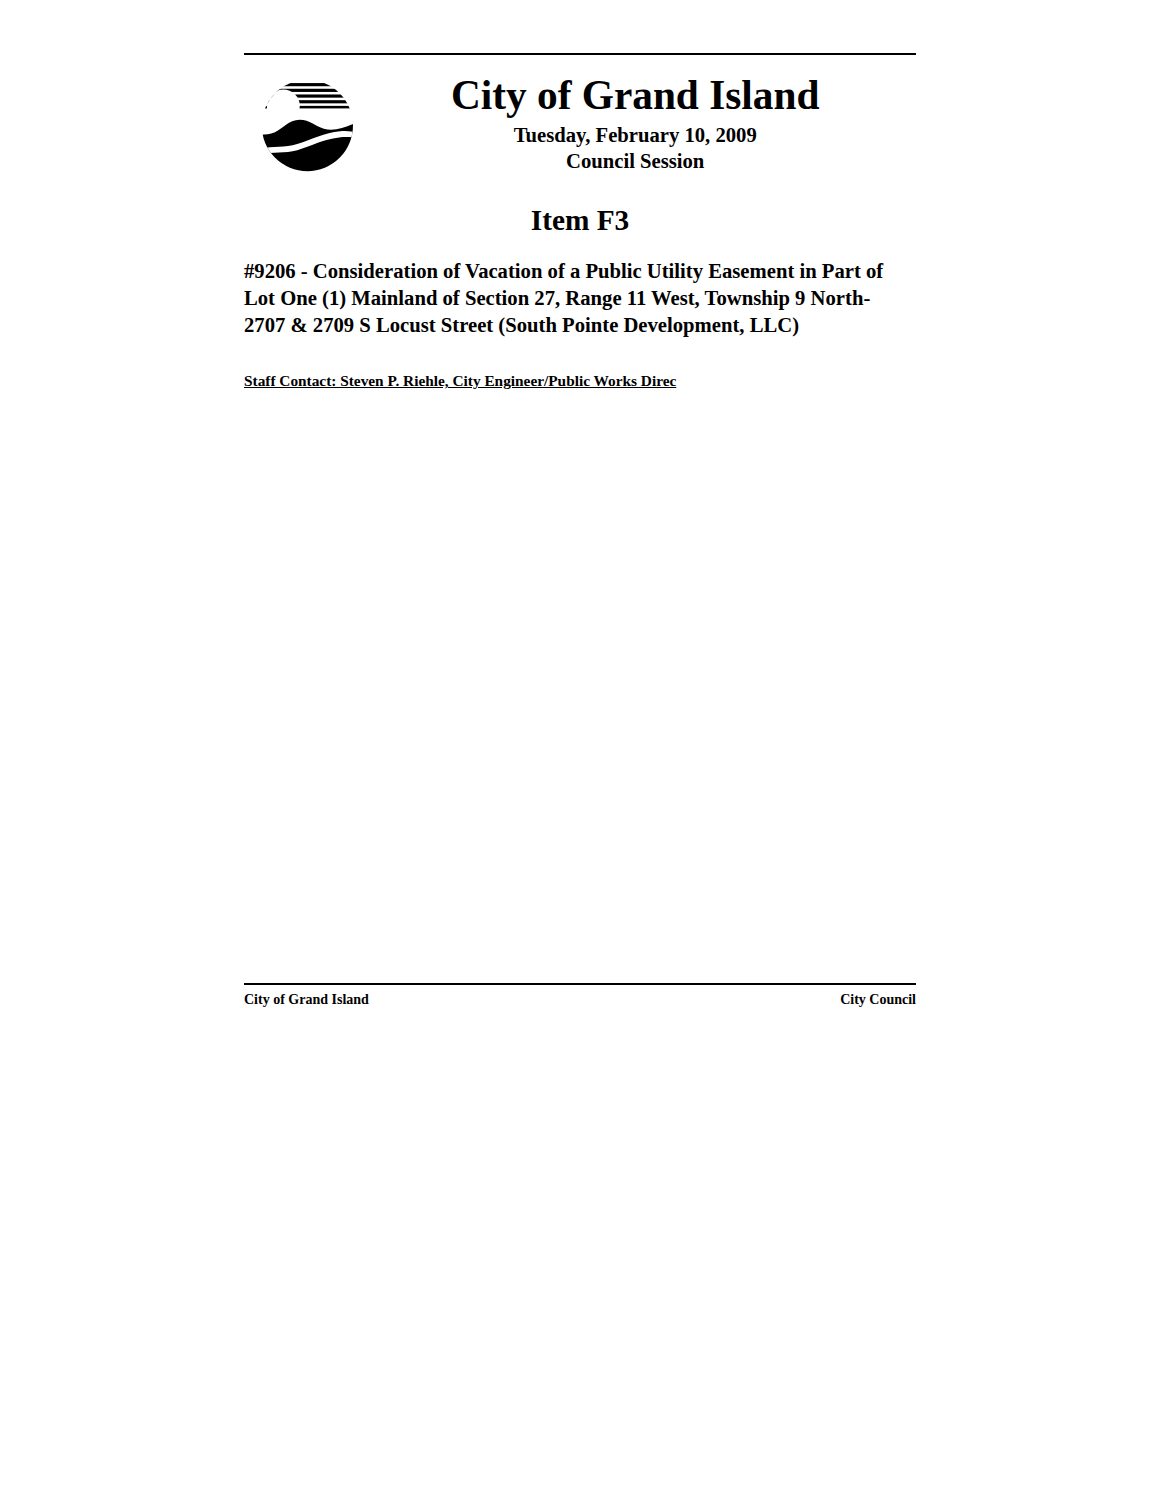City of Grand Island
Tuesday, February 10, 2009
Council Session
Item F3
#9206 - Consideration of Vacation of a Public Utility Easement in Part of Lot One (1) Mainland of Section 27, Range 11 West, Township 9 North- 2707 & 2709 S Locust Street (South Pointe Development, LLC)
Staff Contact: Steven P. Riehle, City Engineer/Public Works Direc
City of Grand Island City Council